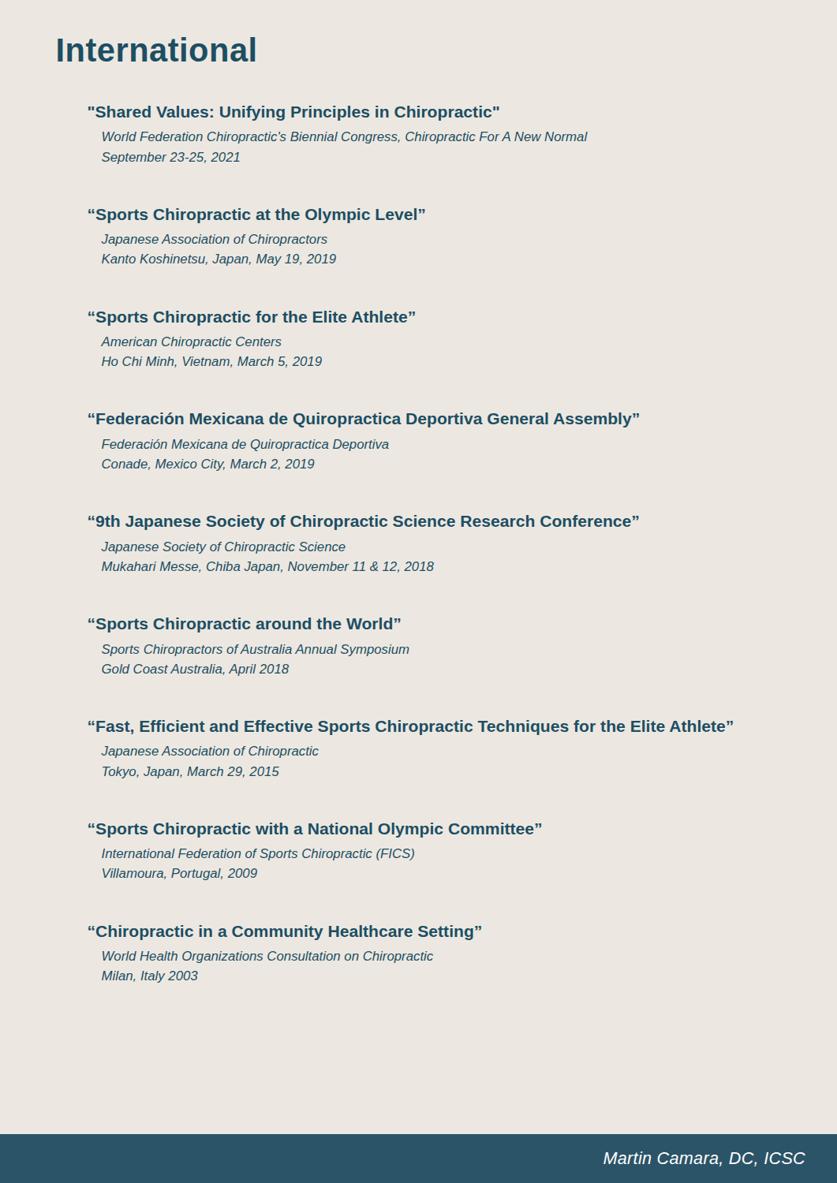International
"Shared Values: Unifying Principles in Chiropractic"
World Federation Chiropractic's Biennial Congress, Chiropractic For A New Normal
September 23-25, 2021
“Sports Chiropractic at the Olympic Level”
Japanese Association of Chiropractors
Kanto Koshinetsu, Japan, May 19, 2019
“Sports Chiropractic for the Elite Athlete”
American Chiropractic Centers
Ho Chi Minh, Vietnam, March 5, 2019
“Federación Mexicana de Quiropractica Deportiva General Assembly”
Federación Mexicana de Quiropractica Deportiva
Conade, Mexico City, March 2, 2019
“9th Japanese Society of Chiropractic Science Research Conference”
Japanese Society of Chiropractic Science
Mukahari Messe, Chiba Japan, November 11 & 12, 2018
“Sports Chiropractic around the World”
Sports Chiropractors of Australia Annual Symposium
Gold Coast Australia, April 2018
“Fast, Efficient and Effective Sports Chiropractic Techniques for the Elite Athlete”
Japanese Association of Chiropractic
Tokyo, Japan, March 29, 2015
“Sports Chiropractic with a National Olympic Committee”
International Federation of Sports Chiropractic (FICS)
Villamoura, Portugal, 2009
“Chiropractic in a Community Healthcare Setting”
World Health Organizations Consultation on Chiropractic
Milan, Italy 2003
Martin Camara, DC, ICSC